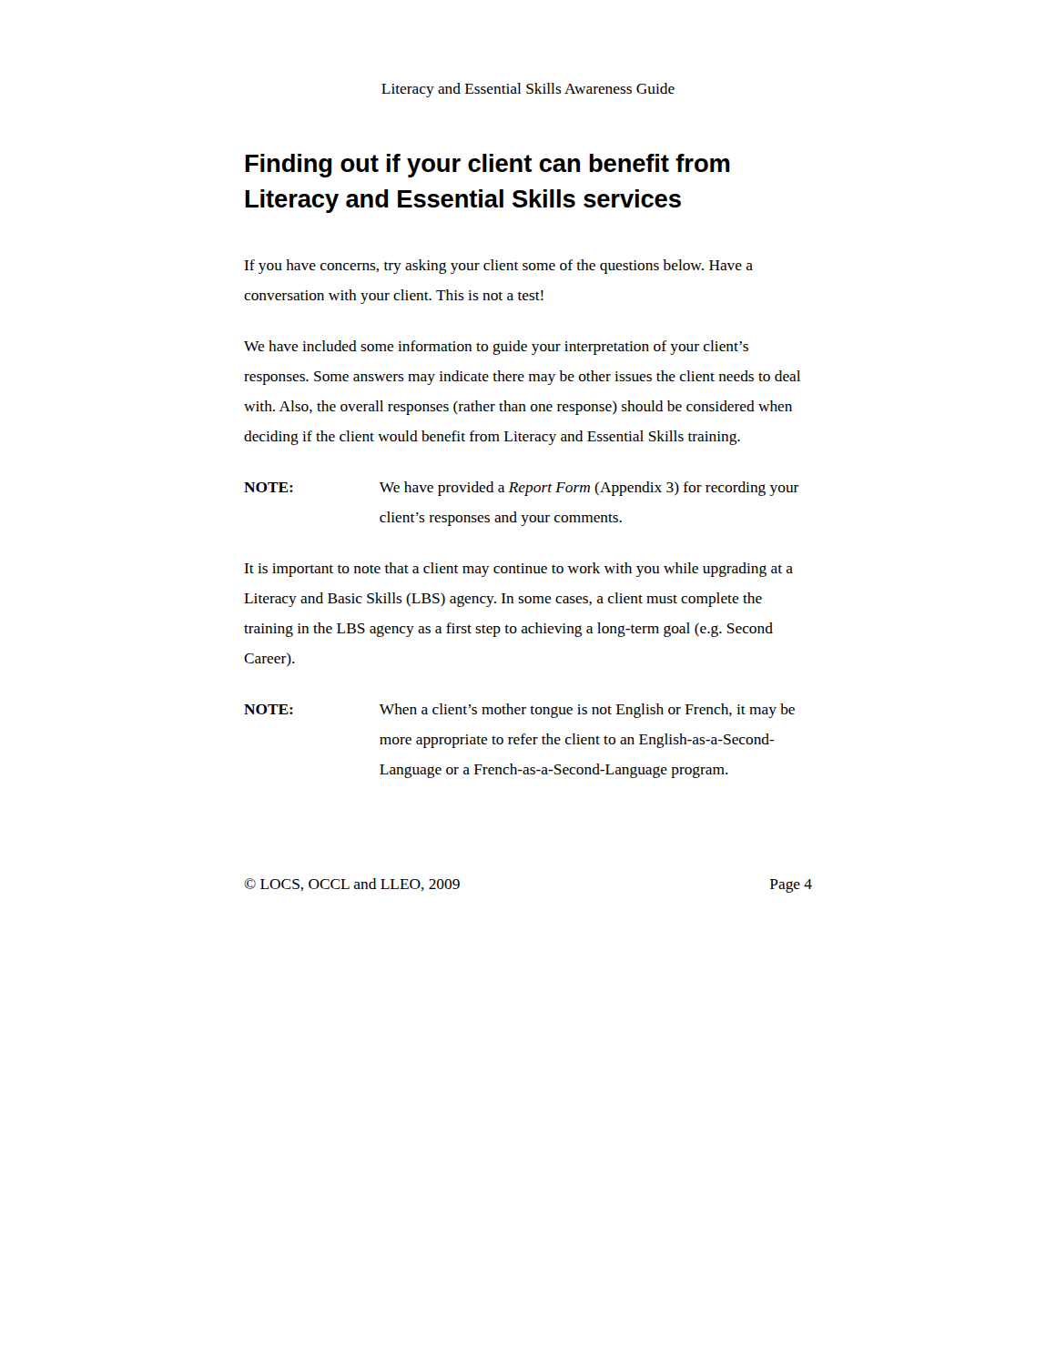Literacy and Essential Skills Awareness Guide
Finding out if your client can benefit from Literacy and Essential Skills services
If you have concerns, try asking your client some of the questions below. Have a conversation with your client. This is not a test!
We have included some information to guide your interpretation of your client’s responses. Some answers may indicate there may be other issues the client needs to deal with. Also, the overall responses (rather than one response) should be considered when deciding if the client would benefit from Literacy and Essential Skills training.
NOTE:
We have provided a Report Form (Appendix 3) for recording your client’s responses and your comments.
It is important to note that a client may continue to work with you while upgrading at a Literacy and Basic Skills (LBS) agency. In some cases, a client must complete the training in the LBS agency as a first step to achieving a long-term goal (e.g. Second Career).
NOTE:
When a client’s mother tongue is not English or French, it may be more appropriate to refer the client to an English-as-a-Second-Language or a French-as-a-Second-Language program.
© LOCS, OCCL and LLEO, 2009 Page 4